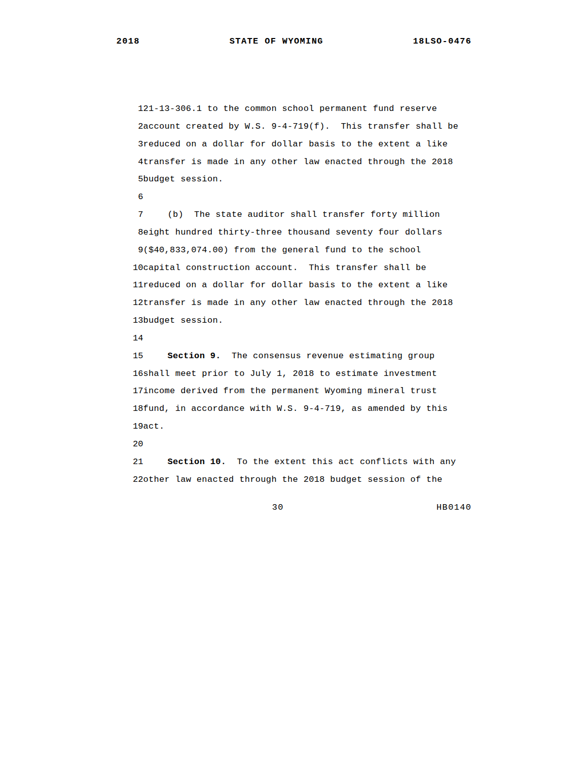2018
STATE OF WYOMING
18LSO-0476
| 1 | 21-13-306.1 to the common school permanent fund reserve |
| 2 | account created by W.S. 9-4-719(f). This transfer shall be |
| 3 | reduced on a dollar for dollar basis to the extent a like |
| 4 | transfer is made in any other law enacted through the 2018 |
| 5 | budget session. |
| 6 | |
| 7 | (b) The state auditor shall transfer forty million |
| 8 | eight hundred thirty-three thousand seventy four dollars |
| 9 | ($40,833,074.00) from the general fund to the school |
| 10 | capital construction account. This transfer shall be |
| 11 | reduced on a dollar for dollar basis to the extent a like |
| 12 | transfer is made in any other law enacted through the 2018 |
| 13 | budget session. |
| 14 | |
| 15 | Section 9. The consensus revenue estimating group |
| 16 | shall meet prior to July 1, 2018 to estimate investment |
| 17 | income derived from the permanent Wyoming mineral trust |
| 18 | fund, in accordance with W.S. 9-4-719, as amended by this |
| 19 | act. |
| 20 | |
| 21 | Section 10. To the extent this act conflicts with any |
| 22 | other law enacted through the 2018 budget session of the |
30
HB0140